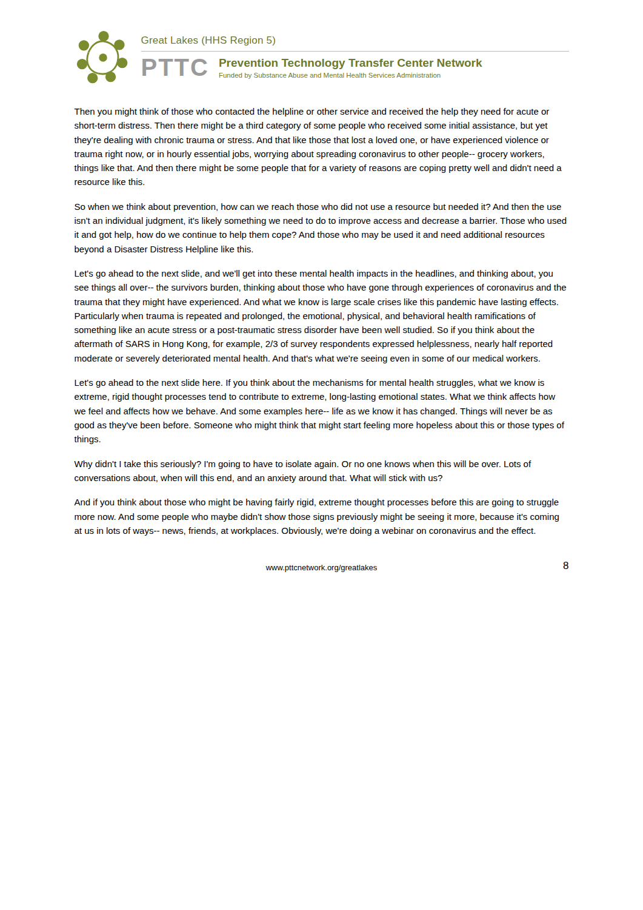Great Lakes (HHS Region 5)
PTTC
Prevention Technology Transfer Center Network
Funded by Substance Abuse and Mental Health Services Administration
Then you might think of those who contacted the helpline or other service and received the help they need for acute or short-term distress. Then there might be a third category of some people who received some initial assistance, but yet they're dealing with chronic trauma or stress. And that like those that lost a loved one, or have experienced violence or trauma right now, or in hourly essential jobs, worrying about spreading coronavirus to other people-- grocery workers, things like that. And then there might be some people that for a variety of reasons are coping pretty well and didn't need a resource like this.
So when we think about prevention, how can we reach those who did not use a resource but needed it? And then the use isn't an individual judgment, it's likely something we need to do to improve access and decrease a barrier. Those who used it and got help, how do we continue to help them cope? And those who may be used it and need additional resources beyond a Disaster Distress Helpline like this.
Let's go ahead to the next slide, and we'll get into these mental health impacts in the headlines, and thinking about, you see things all over-- the survivors burden, thinking about those who have gone through experiences of coronavirus and the trauma that they might have experienced. And what we know is large scale crises like this pandemic have lasting effects. Particularly when trauma is repeated and prolonged, the emotional, physical, and behavioral health ramifications of something like an acute stress or a post-traumatic stress disorder have been well studied. So if you think about the aftermath of SARS in Hong Kong, for example, 2/3 of survey respondents expressed helplessness, nearly half reported moderate or severely deteriorated mental health. And that's what we're seeing even in some of our medical workers.
Let's go ahead to the next slide here. If you think about the mechanisms for mental health struggles, what we know is extreme, rigid thought processes tend to contribute to extreme, long-lasting emotional states. What we think affects how we feel and affects how we behave. And some examples here-- life as we know it has changed. Things will never be as good as they've been before. Someone who might think that might start feeling more hopeless about this or those types of things.
Why didn't I take this seriously? I'm going to have to isolate again. Or no one knows when this will be over. Lots of conversations about, when will this end, and an anxiety around that. What will stick with us?
And if you think about those who might be having fairly rigid, extreme thought processes before this are going to struggle more now. And some people who maybe didn't show those signs previously might be seeing it more, because it's coming at us in lots of ways-- news, friends, at workplaces. Obviously, we're doing a webinar on coronavirus and the effect.
www.pttcnetwork.org/greatlakes 8